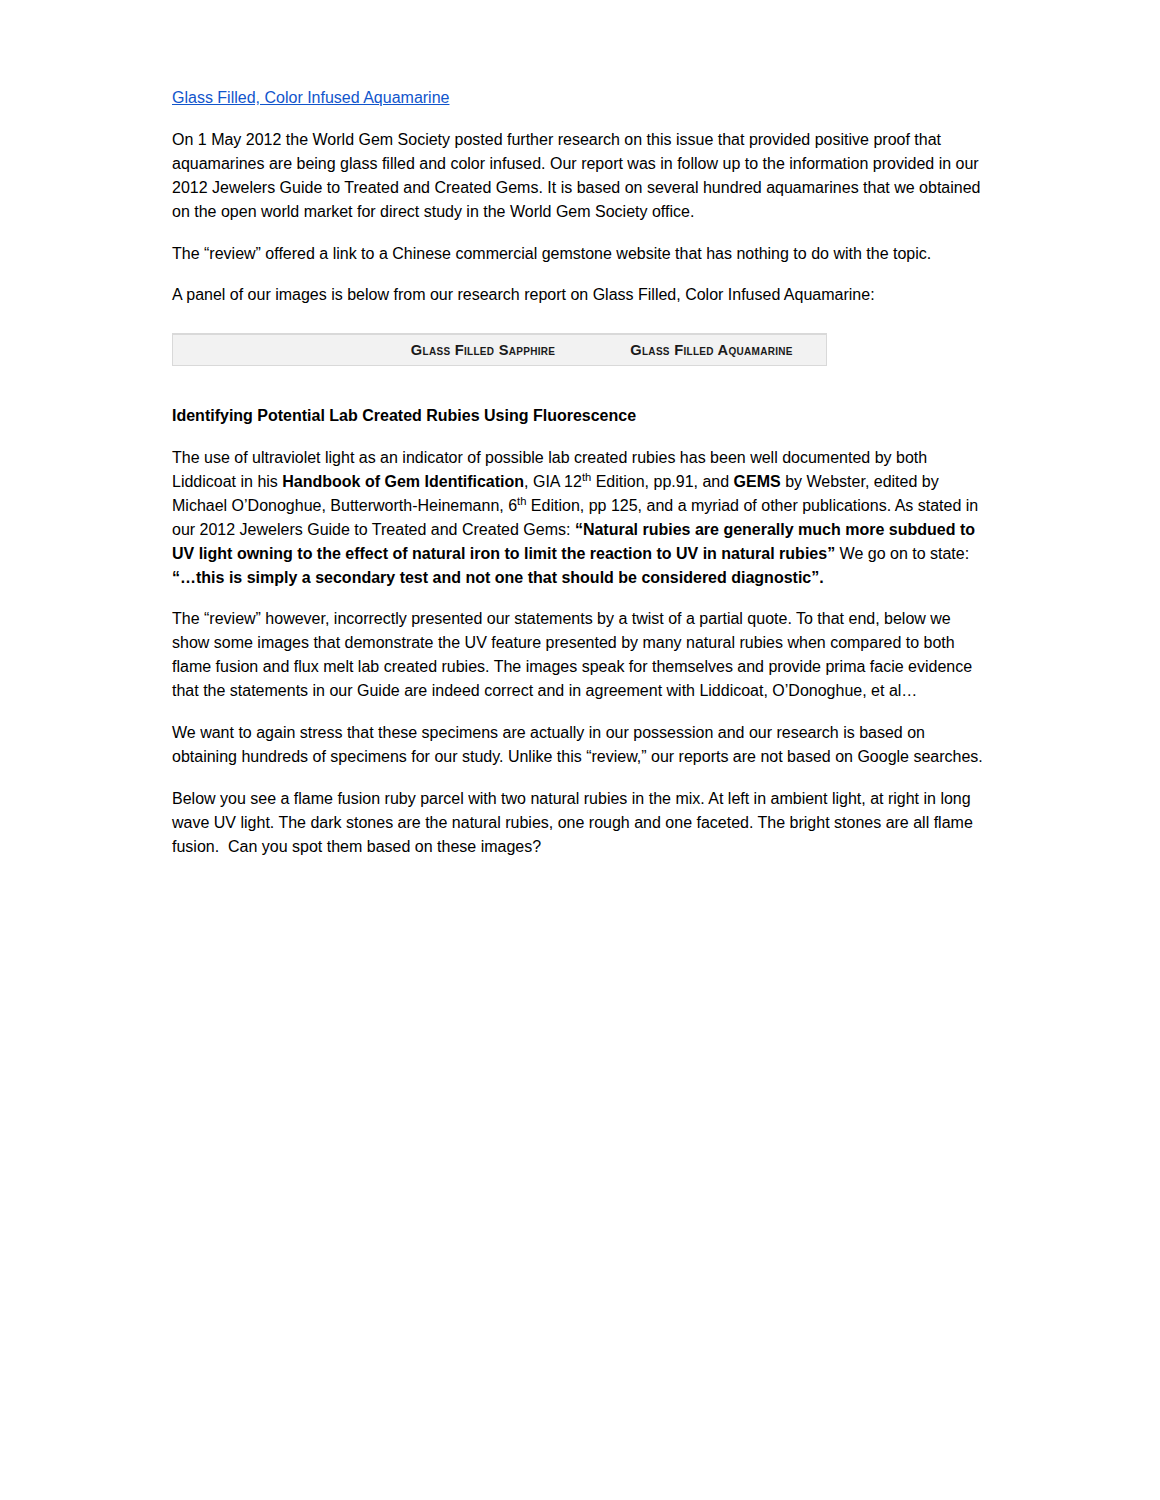Glass Filled, Color Infused Aquamarine
On 1 May 2012 the World Gem Society posted further research on this issue that provided positive proof that aquamarines are being glass filled and color infused. Our report was in follow up to the information provided in our 2012 Jewelers Guide to Treated and Created Gems. It is based on several hundred aquamarines that we obtained on the open world market for direct study in the World Gem Society office.
The “review” offered a link to a Chinese commercial gemstone website that has nothing to do with the topic.
A panel of our images is below from our research report on Glass Filled, Color Infused Aquamarine:
World Gem Society
World Gem Society
Glass Filled Sapphire
Glass Filled Aquamarine
Identifying Potential Lab Created Rubies Using Fluorescence
The use of ultraviolet light as an indicator of possible lab created rubies has been well documented by both Liddicoat in his Handbook of Gem Identification, GIA 12th Edition, pp.91, and GEMS by Webster, edited by Michael O’Donoghue, Butterworth-Heinemann, 6th Edition, pp 125, and a myriad of other publications. As stated in our 2012 Jewelers Guide to Treated and Created Gems: “Natural rubies are generally much more subdued to UV light owning to the effect of natural iron to limit the reaction to UV in natural rubies” We go on to state: “…this is simply a secondary test and not one that should be considered diagnostic”.
The “review” however, incorrectly presented our statements by a twist of a partial quote. To that end, below we show some images that demonstrate the UV feature presented by many natural rubies when compared to both flame fusion and flux melt lab created rubies. The images speak for themselves and provide prima facie evidence that the statements in our Guide are indeed correct and in agreement with Liddicoat, O’Donoghue, et al…
We want to again stress that these specimens are actually in our possession and our research is based on obtaining hundreds of specimens for our study. Unlike this “review,” our reports are not based on Google searches.
Below you see a flame fusion ruby parcel with two natural rubies in the mix. At left in ambient light, at right in long wave UV light. The dark stones are the natural rubies, one rough and one faceted. The bright stones are all flame fusion. Can you spot them based on these images?